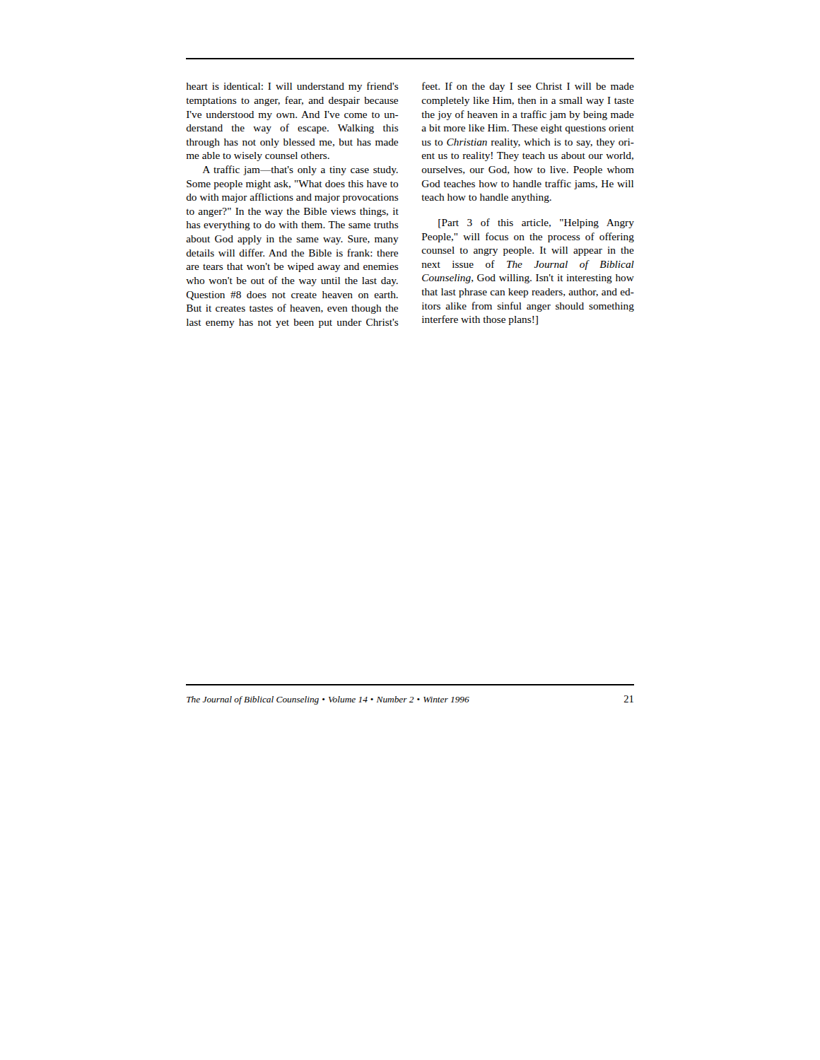heart is identical: I will understand my friend's temptations to anger, fear, and despair because I've understood my own. And I've come to understand the way of escape. Walking this through has not only blessed me, but has made me able to wisely counsel others.
A traffic jam—that's only a tiny case study. Some people might ask, "What does this have to do with major afflictions and major provocations to anger?" In the way the Bible views things, it has everything to do with them. The same truths about God apply in the same way. Sure, many details will differ. And the Bible is frank: there are tears that won't be wiped away and enemies who won't be out of the way until the last day. Question #8 does not create heaven on earth. But it creates tastes of heaven, even though the last enemy has not yet been put under Christ's feet. If on the day I see Christ I will be made completely like Him, then in a small way I taste the joy of heaven in a traffic jam by being made a bit more like Him. These eight questions orient us to Christian reality, which is to say, they orient us to reality! They teach us about our world, ourselves, our God, how to live. People whom God teaches how to handle traffic jams, He will teach how to handle anything.
[Part 3 of this article, "Helping Angry People," will focus on the process of offering counsel to angry people. It will appear in the next issue of The Journal of Biblical Counseling, God willing. Isn't it interesting how that last phrase can keep readers, author, and editors alike from sinful anger should something interfere with those plans!]
The Journal of Biblical Counseling•Volume 14•Number 2•Winter 1996
21